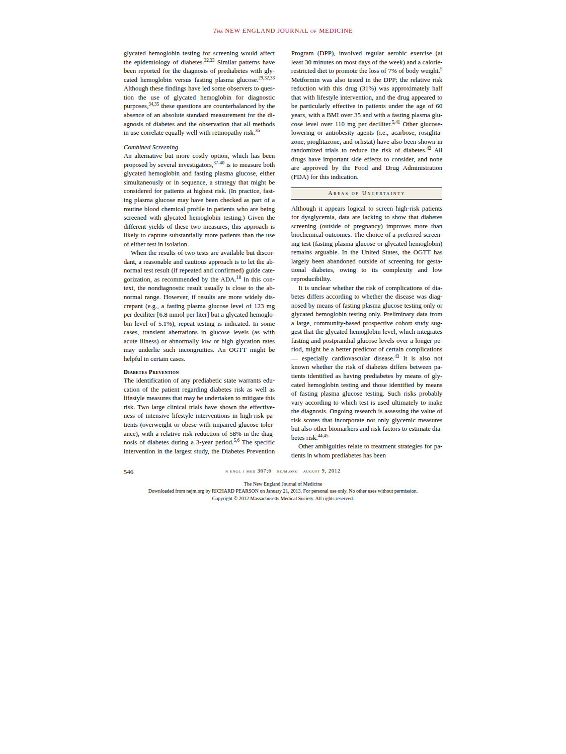The NEW ENGLAND JOURNAL of MEDICINE
glycated hemoglobin testing for screening would affect the epidemiology of diabetes.32,33 Similar patterns have been reported for the diagnosis of prediabetes with glycated hemoglobin versus fasting plasma glucose.29,32,33 Although these findings have led some observers to question the use of glycated hemoglobin for diagnostic purposes,34,35 these questions are counterbalanced by the absence of an absolute standard measurement for the diagnosis of diabetes and the observation that all methods in use correlate equally well with retinopathy risk.36
Combined Screening
An alternative but more costly option, which has been proposed by several investigators,37-40 is to measure both glycated hemoglobin and fasting plasma glucose, either simultaneously or in sequence, a strategy that might be considered for patients at highest risk. (In practice, fasting plasma glucose may have been checked as part of a routine blood chemical profile in patients who are being screened with glycated hemoglobin testing.) Given the different yields of these two measures, this approach is likely to capture substantially more patients than the use of either test in isolation.
When the results of two tests are available but discordant, a reasonable and cautious approach is to let the abnormal test result (if repeated and confirmed) guide categorization, as recommended by the ADA.18 In this context, the nondiagnostic result usually is close to the abnormal range. However, if results are more widely discrepant (e.g., a fasting plasma glucose level of 123 mg per deciliter [6.8 mmol per liter] but a glycated hemoglobin level of 5.1%), repeat testing is indicated. In some cases, transient aberrations in glucose levels (as with acute illness) or abnormally low or high glycation rates may underlie such incongruities. An OGTT might be helpful in certain cases.
Diabetes Prevention
The identification of any prediabetic state warrants education of the patient regarding diabetes risk as well as lifestyle measures that may be undertaken to mitigate this risk. Two large clinical trials have shown the effectiveness of intensive lifestyle interventions in high-risk patients (overweight or obese with impaired glucose tolerance), with a relative risk reduction of 58% in the diagnosis of diabetes during a 3-year period.5,6 The specific intervention in the largest study, the Diabetes Prevention Program (DPP), involved regular aerobic exercise (at least 30 minutes on most days of the week) and a calorie-restricted diet to promote the loss of 7% of body weight.5 Metformin was also tested in the DPP; the relative risk reduction with this drug (31%) was approximately half that with lifestyle intervention, and the drug appeared to be particularly effective in patients under the age of 60 years, with a BMI over 35 and with a fasting plasma glucose level over 110 mg per deciliter.5,41 Other glucose-lowering or antiobesity agents (i.e., acarbose, rosiglitazone, pioglitazone, and orlistat) have also been shown in randomized trials to reduce the risk of diabetes.42 All drugs have important side effects to consider, and none are approved by the Food and Drug Administration (FDA) for this indication.
Areas of Uncertainty
Although it appears logical to screen high-risk patients for dysglycemia, data are lacking to show that diabetes screening (outside of pregnancy) improves more than biochemical outcomes. The choice of a preferred screening test (fasting plasma glucose or glycated hemoglobin) remains arguable. In the United States, the OGTT has largely been abandoned outside of screening for gestational diabetes, owing to its complexity and low reproducibility.
It is unclear whether the risk of complications of diabetes differs according to whether the disease was diagnosed by means of fasting plasma glucose testing only or glycated hemoglobin testing only. Preliminary data from a large, community-based prospective cohort study suggest that the glycated hemoglobin level, which integrates fasting and postprandial glucose levels over a longer period, might be a better predictor of certain complications — especially cardiovascular disease.43 It is also not known whether the risk of diabetes differs between patients identified as having prediabetes by means of glycated hemoglobin testing and those identified by means of fasting plasma glucose testing. Such risks probably vary according to which test is used ultimately to make the diagnosis. Ongoing research is assessing the value of risk scores that incorporate not only glycemic measures but also other biomarkers and risk factors to estimate diabetes risk.44,45
Other ambiguities relate to treatment strategies for patients in whom prediabetes has been
546 n engl j med 367;6 nejm.org august 9, 2012
The New England Journal of Medicine
Downloaded from nejm.org by RICHARD PEARSON on January 21, 2013. For personal use only. No other uses without permission.
Copyright © 2012 Massachusetts Medical Society. All rights reserved.